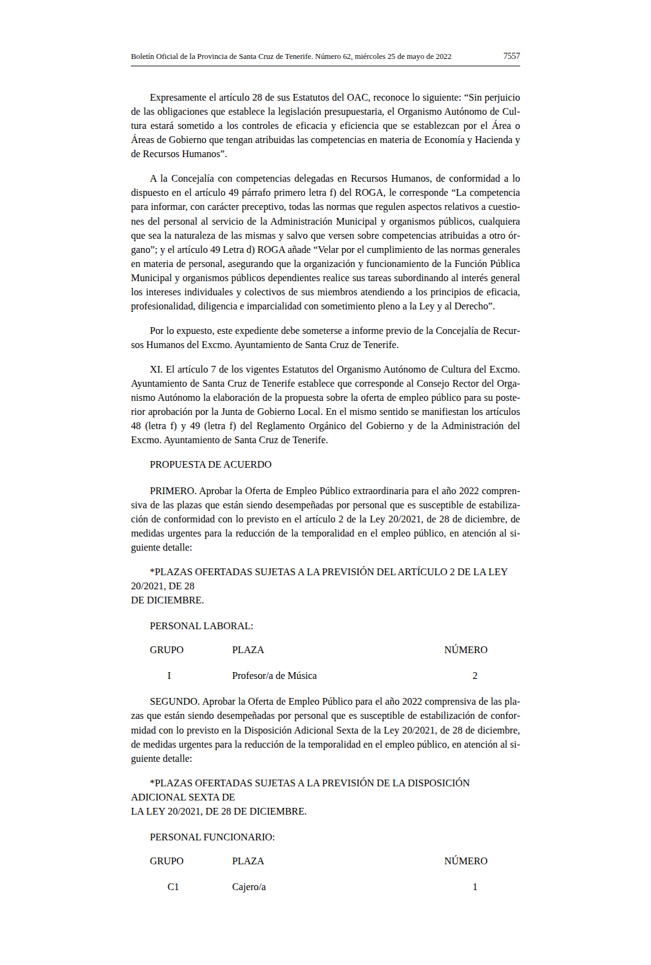Boletín Oficial de la Provincia de Santa Cruz de Tenerife. Número 62, miércoles 25 de mayo de 2022
7557
Expresamente el artículo 28 de sus Estatutos del OAC, reconoce lo siguiente: “Sin perjuicio de las obligaciones que establece la legislación presupuestaria, el Organismo Autónomo de Cultura estará sometido a los controles de eficacia y eficiencia que se establezcan por el Área o Áreas de Gobierno que tengan atribuidas las competencias en materia de Economía y Hacienda y de Recursos Humanos”.
A la Concejalía con competencias delegadas en Recursos Humanos, de conformidad a lo dispuesto en el artículo 49 párrafo primero letra f) del ROGA, le corresponde “La competencia para informar, con carácter preceptivo, todas las normas que regulen aspectos relativos a cuestiones del personal al servicio de la Administración Municipal y organismos públicos, cualquiera que sea la naturaleza de las mismas y salvo que versen sobre competencias atribuidas a otro órgano”; y el artículo 49 Letra d) ROGA añade “Velar por el cumplimiento de las normas generales en materia de personal, asegurando que la organización y funcionamiento de la Función Pública Municipal y organismos públicos dependientes realice sus tareas subordinando al interés general los intereses individuales y colectivos de sus miembros atendiendo a los principios de eficacia, profesionalidad, diligencia e imparcialidad con sometimiento pleno a la Ley y al Derecho”.
Por lo expuesto, este expediente debe someterse a informe previo de la Concejalía de Recursos Humanos del Excmo. Ayuntamiento de Santa Cruz de Tenerife.
XI. El artículo 7 de los vigentes Estatutos del Organismo Autónomo de Cultura del Excmo. Ayuntamiento de Santa Cruz de Tenerife establece que corresponde al Consejo Rector del Organismo Autónomo la elaboración de la propuesta sobre la oferta de empleo público para su posterior aprobación por la Junta de Gobierno Local. En el mismo sentido se manifiestan los artículos 48 (letra f) y 49 (letra f) del Reglamento Orgánico del Gobierno y de la Administración del Excmo. Ayuntamiento de Santa Cruz de Tenerife.
PROPUESTA DE ACUERDO
PRIMERO. Aprobar la Oferta de Empleo Público extraordinaria para el año 2022 comprensiva de las plazas que están siendo desempeñadas por personal que es susceptible de estabilización de conformidad con lo previsto en el artículo 2 de la Ley 20/2021, de 28 de diciembre, de medidas urgentes para la reducción de la temporalidad en el empleo público, en atención al siguiente detalle:
*PLAZAS OFERTADAS SUJETAS A LA PREVISIÓN DEL ARTÍCULO 2 DE LA LEY 20/2021, DE 28DE DICIEMBRE.
PERSONAL LABORAL:
| GRUPO | PLAZA | NÚMERO |
| --- | --- | --- |
| I | Profesor/a de Música | 2 |
SEGUNDO. Aprobar la Oferta de Empleo Público para el año 2022 comprensiva de las plazas que están siendo desempeñadas por personal que es susceptible de estabilización de conformidad con lo previsto en la Disposición Adicional Sexta de la Ley 20/2021, de 28 de diciembre, de medidas urgentes para la reducción de la temporalidad en el empleo público, en atención al siguiente detalle:
*PLAZAS OFERTADAS SUJETAS A LA PREVISIÓN DE LA DISPOSICIÓN ADICIONAL SEXTA DELA LEY 20/2021, DE 28 DE DICIEMBRE.
PERSONAL FUNCIONARIO:
| GRUPO | PLAZA | NÚMERO |
| --- | --- | --- |
| C1 | Cajero/a | 1 |